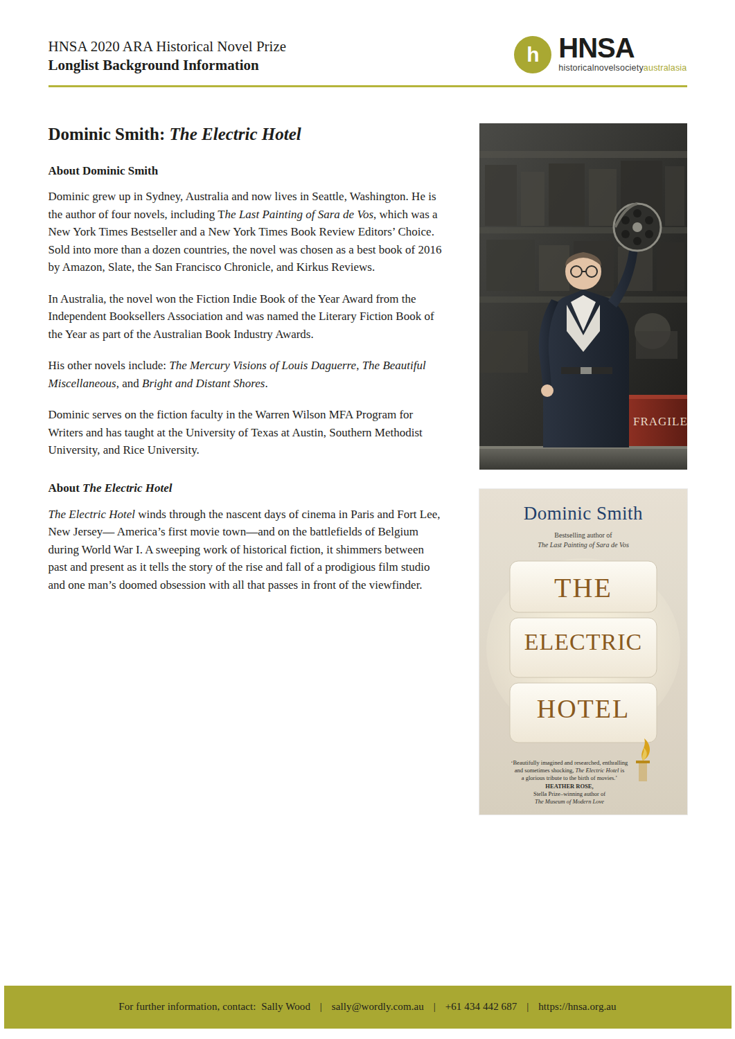HNSA 2020 ARA Historical Novel Prize
Longlist Background Information
h
HNSA historicalnovelsociety australasia
Dominic Smith: The Electric Hotel
About Dominic Smith
Dominic grew up in Sydney, Australia and now lives in Seattle, Washington. He is the author of four novels, including The Last Painting of Sara de Vos, which was a New York Times Bestseller and a New York Times Book Review Editors’ Choice. Sold into more than a dozen countries, the novel was chosen as a best book of 2016 by Amazon, Slate, the San Francisco Chronicle, and Kirkus Reviews.
In Australia, the novel won the Fiction Indie Book of the Year Award from the Independent Booksellers Association and was named the Literary Fiction Book of the Year as part of the Australian Book Industry Awards.
His other novels include: The Mercury Visions of Louis Daguerre, The Beautiful Miscellaneous, and Bright and Distant Shores.
Dominic serves on the fiction faculty in the Warren Wilson MFA Program for Writers and has taught at the University of Texas at Austin, Southern Methodist University, and Rice University.
About The Electric Hotel
The Electric Hotel winds through the nascent days of cinema in Paris and Fort Lee, New Jersey— America’s first movie town—and on the battlefields of Belgium during World War I. A sweeping work of historical fiction, it shimmers between past and present as it tells the story of the rise and fall of a prodigious film studio and one man’s doomed obsession with all that passes in front of the viewfinder.
FRAGILE
Dominic Smith Bestselling author of The Last Painting of Sara de Vos THE ELECTRIC HOTEL ‘Beautifully imagined and researched, enthralling and sometimes shocking, The Electric Hotel is a glorious tribute to the birth of movies.’ HEATHER ROSE, Stella Prize–winning author of The Museum of Modern Love
For further information, contact: Sally Wood | sally@wordly.com.au | +61 434 442 687 | https://hnsa.org.au